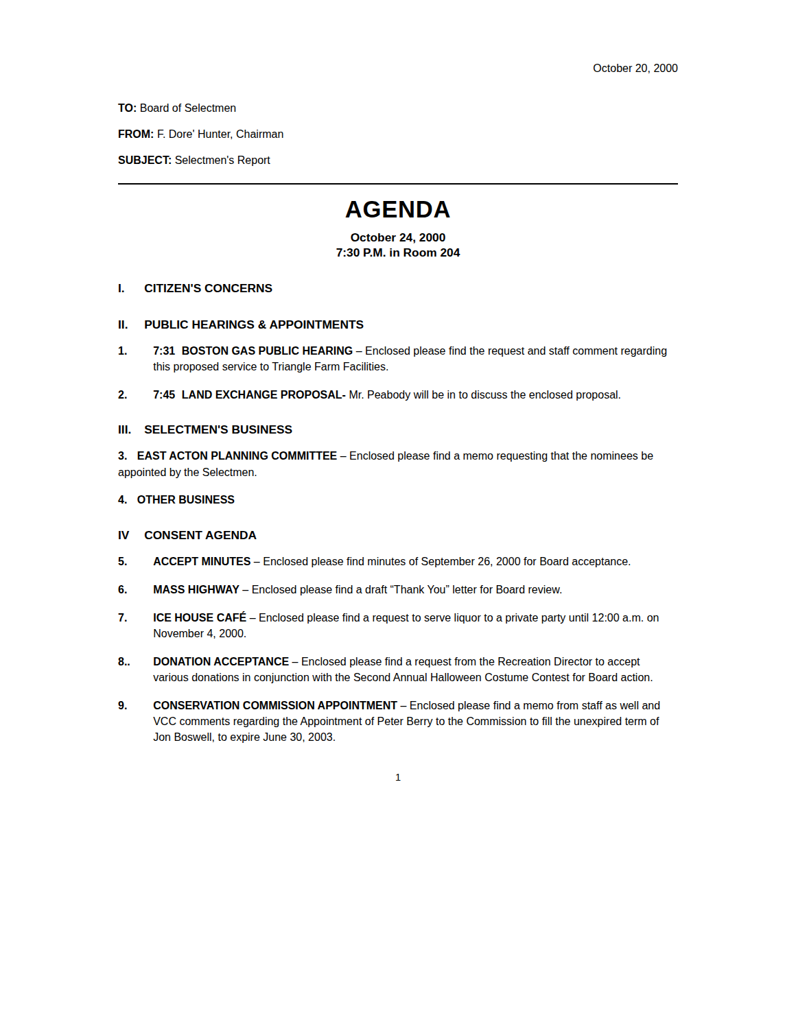October 20, 2000
TO: Board of Selectmen
FROM: F. Dore' Hunter, Chairman
SUBJECT: Selectmen's Report
AGENDA
October 24, 2000
7:30 P.M. in Room 204
I. CITIZEN'S CONCERNS
II. PUBLIC HEARINGS & APPOINTMENTS
1. 7:31 BOSTON GAS PUBLIC HEARING – Enclosed please find the request and staff comment regarding this proposed service to Triangle Farm Facilities.
2. 7:45 LAND EXCHANGE PROPOSAL- Mr. Peabody will be in to discuss the enclosed proposal.
III. SELECTMEN'S BUSINESS
3. EAST ACTON PLANNING COMMITTEE – Enclosed please find a memo requesting that the nominees be appointed by the Selectmen.
4. OTHER BUSINESS
IVCONSENT AGENDA
5. ACCEPT MINUTES – Enclosed please find minutes of September 26, 2000 for Board acceptance.
6. MASS HIGHWAY – Enclosed please find a draft “Thank You” letter for Board review.
7. ICE HOUSE CAFÉ – Enclosed please find a request to serve liquor to a private party until 12:00 a.m. on November 4, 2000.
8.. DONATION ACCEPTANCE – Enclosed please find a request from the Recreation Director to accept various donations in conjunction with the Second Annual Halloween Costume Contest for Board action.
9. CONSERVATION COMMISSION APPOINTMENT – Enclosed please find a memo from staff as well and VCC comments regarding the Appointment of Peter Berry to the Commission to fill the unexpired term of Jon Boswell, to expire June 30, 2003.
1